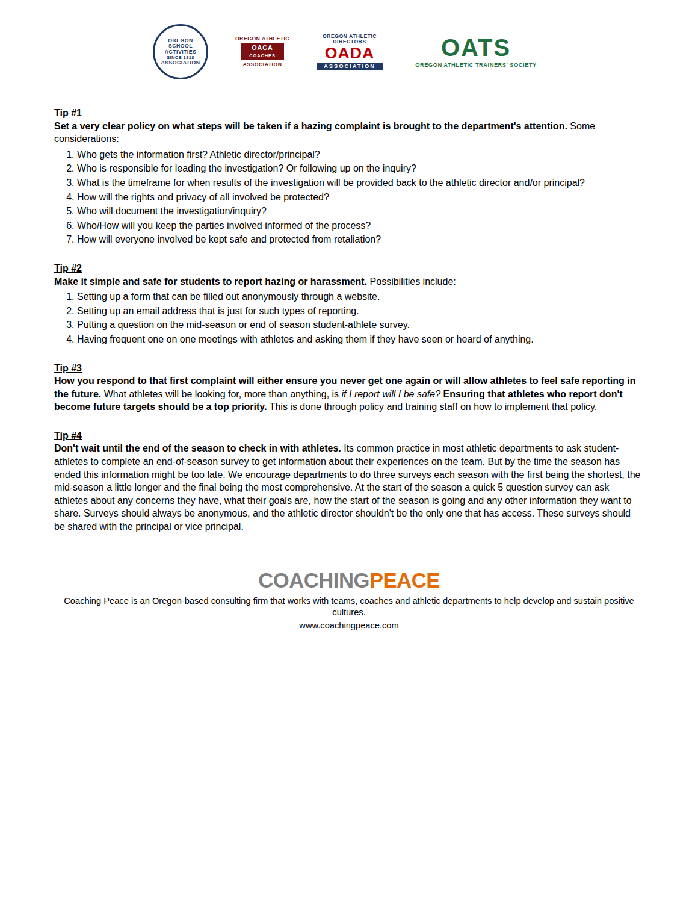Oregon School Activities Since 1918 Association
Oregon Athletic
OACA
COACHES
Association
Oregon Athletic Directors OADA
ASSOCIATION
OATS Oregon Athletic Trainers' Society
Tip #1
Set a very clear policy on what steps will be taken if a hazing complaint is brought to the department's attention. Some considerations:
Who gets the information first? Athletic director/principal?
Who is responsible for leading the investigation? Or following up on the inquiry?
What is the timeframe for when results of the investigation will be provided back to the athletic director and/or principal?
How will the rights and privacy of all involved be protected?
Who will document the investigation/inquiry?
Who/How will you keep the parties involved informed of the process?
How will everyone involved be kept safe and protected from retaliation?
Tip #2
Make it simple and safe for students to report hazing or harassment. Possibilities include:
Setting up a form that can be filled out anonymously through a website.
Setting up an email address that is just for such types of reporting.
Putting a question on the mid-season or end of season student-athlete survey.
Having frequent one on one meetings with athletes and asking them if they have seen or heard of anything.
Tip #3
How you respond to that first complaint will either ensure you never get one again or will allow athletes to feel safe reporting in the future. What athletes will be looking for, more than anything, is if I report will I be safe? Ensuring that athletes who report don't become future targets should be a top priority. This is done through policy and training staff on how to implement that policy.
Tip #4
Don't wait until the end of the season to check in with athletes. Its common practice in most athletic departments to ask student-athletes to complete an end-of-season survey to get information about their experiences on the team. But by the time the season has ended this information might be too late. We encourage departments to do three surveys each season with the first being the shortest, the mid-season a little longer and the final being the most comprehensive. At the start of the season a quick 5 question survey can ask athletes about any concerns they have, what their goals are, how the start of the season is going and any other information they want to share. Surveys should always be anonymous, and the athletic director shouldn't be the only one that has access. These surveys should be shared with the principal or vice principal.
COACHING PEACE
Coaching Peace is an Oregon-based consulting firm that works with teams, coaches and athletic departments to help develop and sustain positive cultures.
www.coachingpeace.com